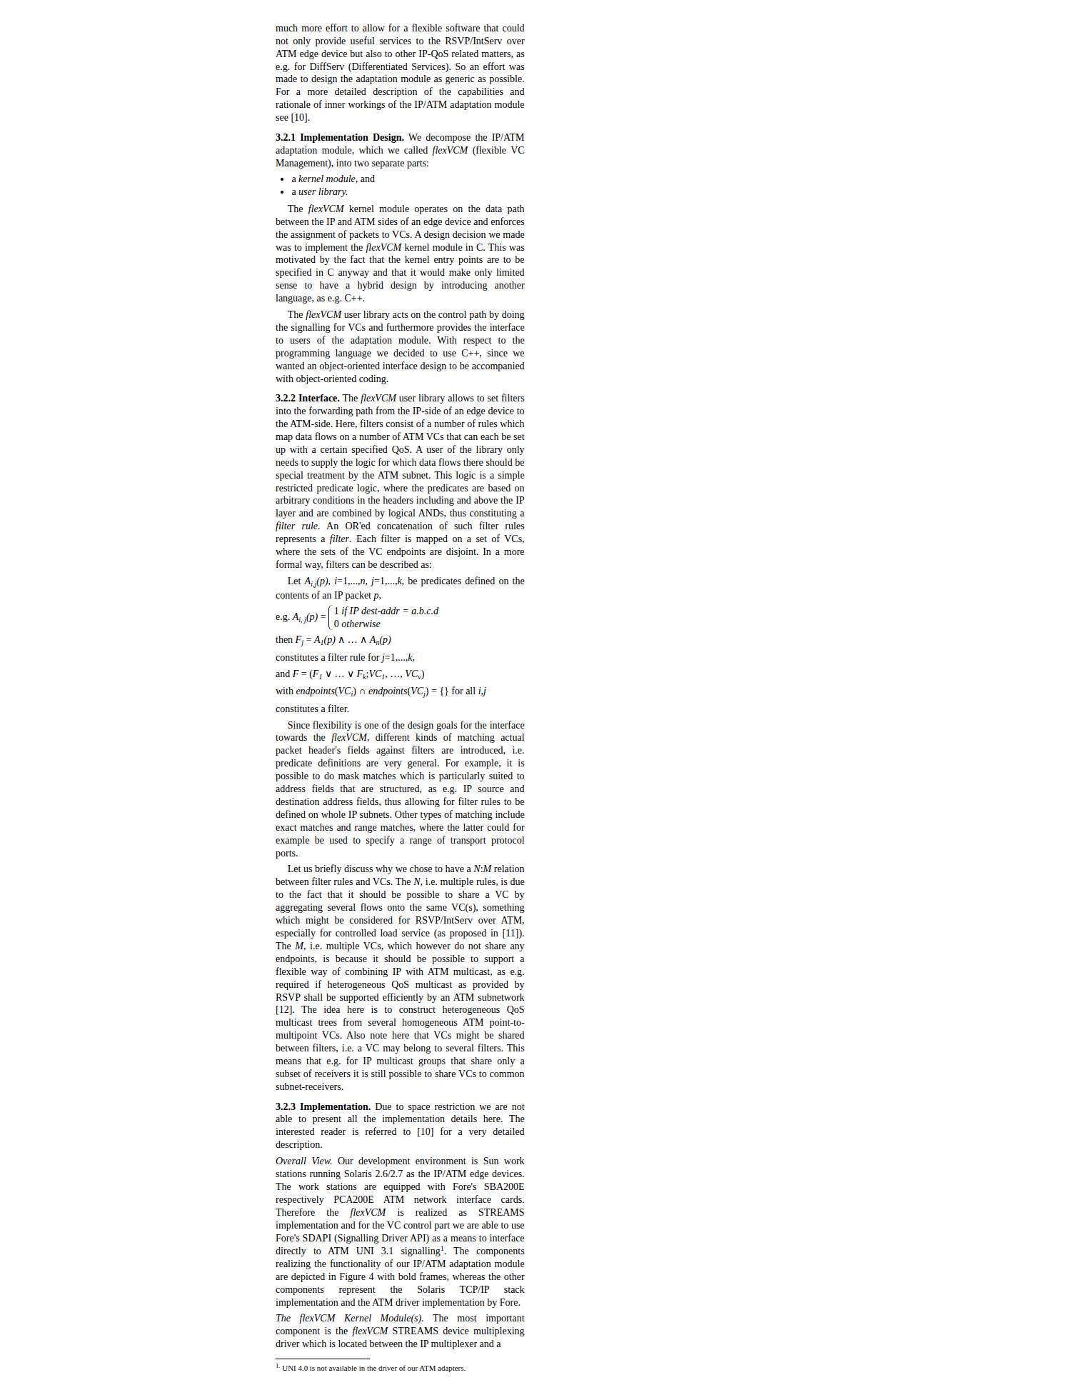much more effort to allow for a flexible software that could not only provide useful services to the RSVP/IntServ over ATM edge device but also to other IP-QoS related matters, as e.g. for DiffServ (Differentiated Services). So an effort was made to design the adaptation module as generic as possible. For a more detailed description of the capabilities and rationale of inner workings of the IP/ATM adaptation module see [10].
3.2.1 Implementation Design.
We decompose the IP/ATM adaptation module, which we called flexVCM (flexible VC Management), into two separate parts:
a kernel module, and
a user library.
The flexVCM kernel module operates on the data path between the IP and ATM sides of an edge device and enforces the assignment of packets to VCs. A design decision we made was to implement the flexVCM kernel module in C. This was motivated by the fact that the kernel entry points are to be specified in C anyway and that it would make only limited sense to have a hybrid design by introducing another language, as e.g. C++.
The flexVCM user library acts on the control path by doing the signalling for VCs and furthermore provides the interface to users of the adaptation module. With respect to the programming language we decided to use C++, since we wanted an object-oriented interface design to be accompanied with object-oriented coding.
3.2.2 Interface.
The flexVCM user library allows to set filters into the forwarding path from the IP-side of an edge device to the ATM-side. Here, filters consist of a number of rules which map data flows on a number of ATM VCs that can each be set up with a certain specified QoS. A user of the library only needs to supply the logic for which data flows there should be special treatment by the ATM subnet. This logic is a simple restricted predicate logic, where the predicates are based on arbitrary conditions in the headers including and above the IP layer and are combined by logical ANDs, thus constituting a filter rule. An OR'ed concatenation of such filter rules represents a filter. Each filter is mapped on a set of VCs, where the sets of the VC endpoints are disjoint. In a more formal way, filters can be described as:
Let Ai,j(p), i=1,...,n, j=1,...,k, be predicates defined on the contents of an IP packet p,
e.g. Ai, j(p) = 1 if IP dest-addr = a.b.c.d 0 otherwise
then Fj = A1(p) ∧ … ∧ An(p)
constitutes a filter rule for j=1,...,k,
and F = (F1 ∨ … ∨ Fk;VC1, …, VCv)
with endpoints(VCi) ∩ endpoints(VCj) = {} for all i,j
constitutes a filter.
Since flexibility is one of the design goals for the interface towards the flexVCM, different kinds of matching actual packet header's fields against filters are introduced, i.e. predicate definitions are very general. For example, it is possible to do mask matches which is particularly suited to address fields that are structured, as e.g. IP source and destination address fields, thus allowing for filter rules to be defined on whole IP subnets. Other types of matching include exact matches and range matches, where the latter could for example be used to specify a range of transport protocol ports.
Let us briefly discuss why we chose to have a N:M relation between filter rules and VCs. The N, i.e. multiple rules, is due to the fact that it should be possible to share a VC by aggregating several flows onto the same VC(s), something which might be considered for RSVP/IntServ over ATM, especially for controlled load service (as proposed in [11]). The M, i.e. multiple VCs, which however do not share any endpoints, is because it should be possible to support a flexible way of combining IP with ATM multicast, as e.g. required if heterogeneous QoS multicast as provided by RSVP shall be supported efficiently by an ATM subnetwork [12]. The idea here is to construct heterogeneous QoS multicast trees from several homogeneous ATM point-to-multipoint VCs. Also note here that VCs might be shared between filters, i.e. a VC may belong to several filters. This means that e.g. for IP multicast groups that share only a subset of receivers it is still possible to share VCs to common subnet-receivers.
3.2.3 Implementation.
Due to space restriction we are not able to present all the implementation details here. The interested reader is referred to [10] for a very detailed description.
Overall View. Our development environment is Sun work stations running Solaris 2.6/2.7 as the IP/ATM edge devices. The work stations are equipped with Fore's SBA200E respectively PCA200E ATM network interface cards. Therefore the flexVCM is realized as STREAMS implementation and for the VC control part we are able to use Fore's SDAPI (Signalling Driver API) as a means to interface directly to ATM UNI 3.1 signalling1. The components realizing the functionality of our IP/ATM adaptation module are depicted in Figure 4 with bold frames, whereas the other components represent the Solaris TCP/IP stack implementation and the ATM driver implementation by Fore.
The flexVCM Kernel Module(s). The most important component is the flexVCM STREAMS device multiplexing driver which is located between the IP multiplexer and a
1. UNI 4.0 is not available in the driver of our ATM adapters.